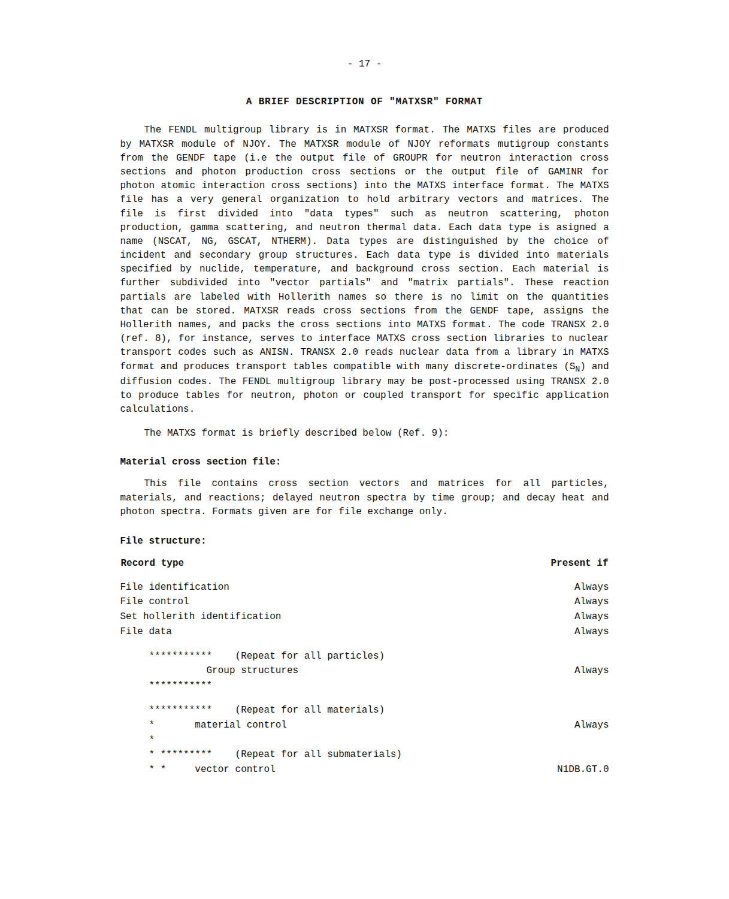- 17 -
A BRIEF DESCRIPTION OF "MATXSR" FORMAT
The FENDL multigroup library is in MATXSR format. The MATXS files are produced by MATXSR module of NJOY. The MATXSR module of NJOY reformats mutigroup constants from the GENDF tape (i.e the output file of GROUPR for neutron interaction cross sections and photon production cross sections or the output file of GAMINR for photon atomic interaction cross sections) into the MATXS interface format. The MATXS file has a very general organization to hold arbitrary vectors and matrices. The file is first divided into "data types" such as neutron scattering, photon production, gamma scattering, and neutron thermal data. Each data type is asigned a name (NSCAT, NG, GSCAT, NTHERM). Data types are distinguished by the choice of incident and secondary group structures. Each data type is divided into materials specified by nuclide, temperature, and background cross section. Each material is further subdivided into "vector partials" and "matrix partials". These reaction partials are labeled with Hollerith names so there is no limit on the quantities that can be stored. MATXSR reads cross sections from the GENDF tape, assigns the Hollerith names, and packs the cross sections into MATXS format. The code TRANSX 2.0 (ref. 8), for instance, serves to interface MATXS cross section libraries to nuclear transport codes such as ANISN. TRANSX 2.0 reads nuclear data from a library in MATXS format and produces transport tables compatible with many discrete-ordinates (SN) and diffusion codes. The FENDL multigroup library may be post-processed using TRANSX 2.0 to produce tables for neutron, photon or coupled transport for specific application calculations.
The MATXS format is briefly described below (Ref. 9):
Material cross section file:
This file contains cross section vectors and matrices for all particles, materials, and reactions; delayed neutron spectra by time group; and decay heat and photon spectra. Formats given are for file exchange only.
File structure:
| Record type | Present if |
| --- | --- |
| File identification | Always |
| File control | Always |
| Set hollerith identification | Always |
| File data | Always |
| *********** (Repeat for all particles) | |
| Group structures | Always |
| *********** | |
| *********** (Repeat for all materials) | |
| * material control | Always |
| * | |
| * ********* (Repeat for all submaterials) | |
| * * vector control | N1DB.GT.0 |